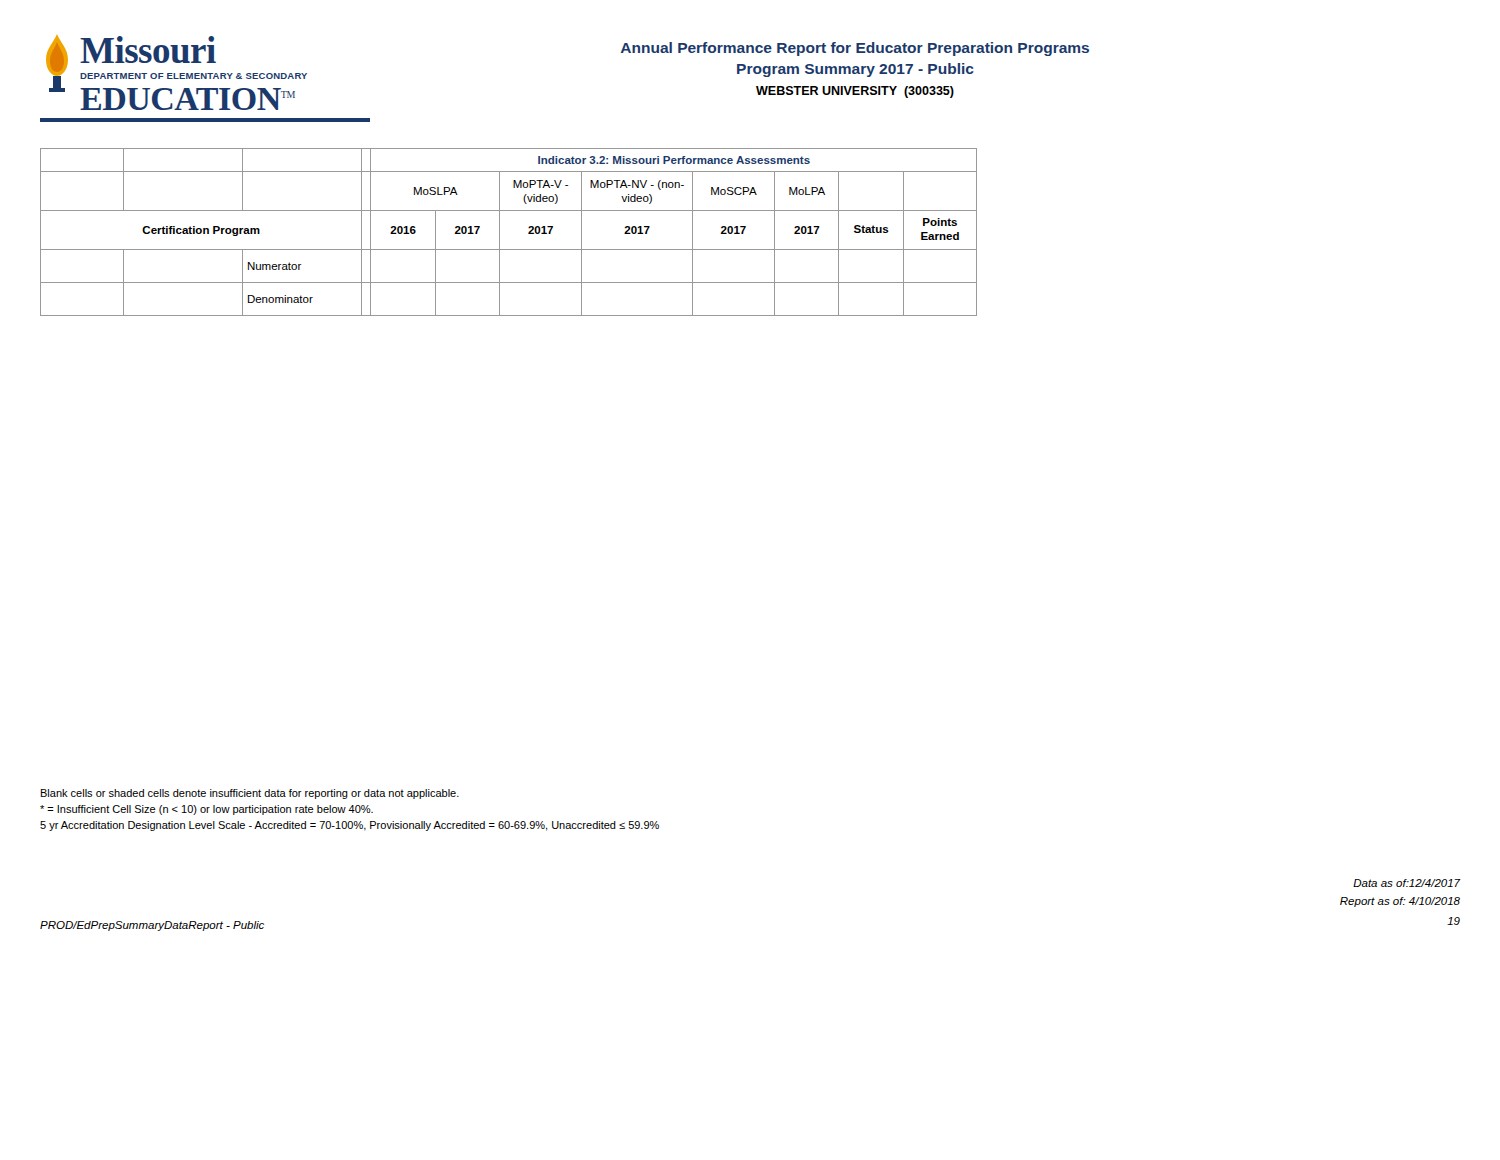Missouri
DEPARTMENT OF ELEMENTARY & SECONDARY
EDUCATIONTM
Annual Performance Report for Educator Preparation Programs
Program Summary 2017 - Public
WEBSTER UNIVERSITY (300335)
| | | | | Indicator 3.2: Missouri Performance Assessments |
| | | | | MoSLPA | MoPTA-V - (video) | MoPTA-NV - (non-video) | MoSCPA | MoLPA | | |
| Certification Program | | 2016 | 2017 | 2017 | 2017 | 2017 | 2017 | Status | Points Earned |
| | | Numerator | | | | | | | | | |
| | | Denominator | | | | | | | | | |
Blank cells or shaded cells denote insufficient data for reporting or data not applicable.
* = Insufficient Cell Size (n < 10) or low participation rate below 40%.
5 yr Accreditation Designation Level Scale - Accredited = 70-100%, Provisionally Accredited = 60-69.9%, Unaccredited ≤ 59.9%
PROD/EdPrepSummaryDataReport - Public
Data as of:12/4/2017
Report as of: 4/10/2018
19